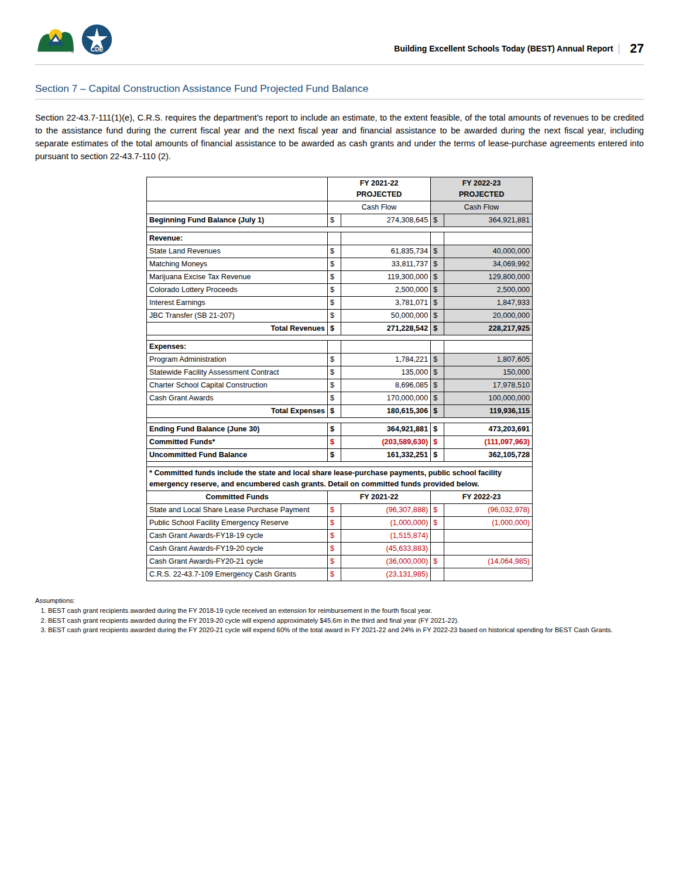™
CDE
Building Excellent Schools Today (BEST) Annual Report 27
Section 7 – Capital Construction Assistance Fund Projected Fund Balance
Section 22-43.7-111(1)(e), C.R.S. requires the department’s report to include an estimate, to the extent feasible, of the total amounts of revenues to be credited to the assistance fund during the current fiscal year and the next fiscal year and financial assistance to be awarded during the next fiscal year, including separate estimates of the total amounts of financial assistance to be awarded as cash grants and under the terms of lease-purchase agreements entered into pursuant to section 22-43.7-110 (2).
| | FY 2021-22 PROJECTED | FY 2022-23 PROJECTED |
| | Cash Flow | Cash Flow |
| Beginning Fund Balance (July 1) | $ | 274,308,645 | $ | 364,921,881 |
| Revenue: | | | | |
| State Land Revenues | $ | 61,835,734 | $ | 40,000,000 |
| Matching Moneys | $ | 33,811,737 | $ | 34,069,992 |
| Marijuana Excise Tax Revenue | $ | 119,300,000 | $ | 129,800,000 |
| Colorado Lottery Proceeds | $ | 2,500,000 | $ | 2,500,000 |
| Interest Earnings | $ | 3,781,071 | $ | 1,847,933 |
| JBC Transfer (SB 21-207) | $ | 50,000,000 | $ | 20,000,000 |
| Total Revenues | $ | 271,228,542 | $ | 228,217,925 |
| Expenses: | | | | |
| Program Administration | $ | 1,784,221 | $ | 1,807,605 |
| Statewide Facility Assessment Contract | $ | 135,000 | $ | 150,000 |
| Charter School Capital Construction | $ | 8,696,085 | $ | 17,978,510 |
| Cash Grant Awards | $ | 170,000,000 | $ | 100,000,000 |
| Total Expenses | $ | 180,615,306 | $ | 119,936,115 |
| Ending Fund Balance (June 30) | $ | 364,921,881 | $ | 473,203,691 |
| Committed Funds* | $ | (203,589,630) | $ | (111,097,963) |
| Uncommitted Fund Balance | $ | 161,332,251 | $ | 362,105,728 |
| * Committed funds include the state and local share lease-purchase payments, public school facility emergency reserve, and encumbered cash grants. Detail on committed funds provided below. |
| Committed Funds | FY 2021-22 | FY 2022-23 |
| State and Local Share Lease Purchase Payment | $ | (96,307,888) | $ | (96,032,978) |
| Public School Facility Emergency Reserve | $ | (1,000,000) | $ | (1,000,000) |
| Cash Grant Awards-FY18-19 cycle | $ | (1,515,874) | | |
| Cash Grant Awards-FY19-20 cycle | $ | (45,633,883) | | |
| Cash Grant Awards-FY20-21 cycle | $ | (36,000,000) | $ | (14,064,985) |
| C.R.S. 22-43.7-109 Emergency Cash Grants | $ | (23,131,985) | | |
Assumptions:
BEST cash grant recipients awarded during the FY 2018-19 cycle received an extension for reimbursement in the fourth fiscal year.
BEST cash grant recipients awarded during the FY 2019-20 cycle will expend approximately $45.6m in the third and final year (FY 2021-22).
BEST cash grant recipients awarded during the FY 2020-21 cycle will expend 60% of the total award in FY 2021-22 and 24% in FY 2022-23 based on historical spending for BEST Cash Grants.